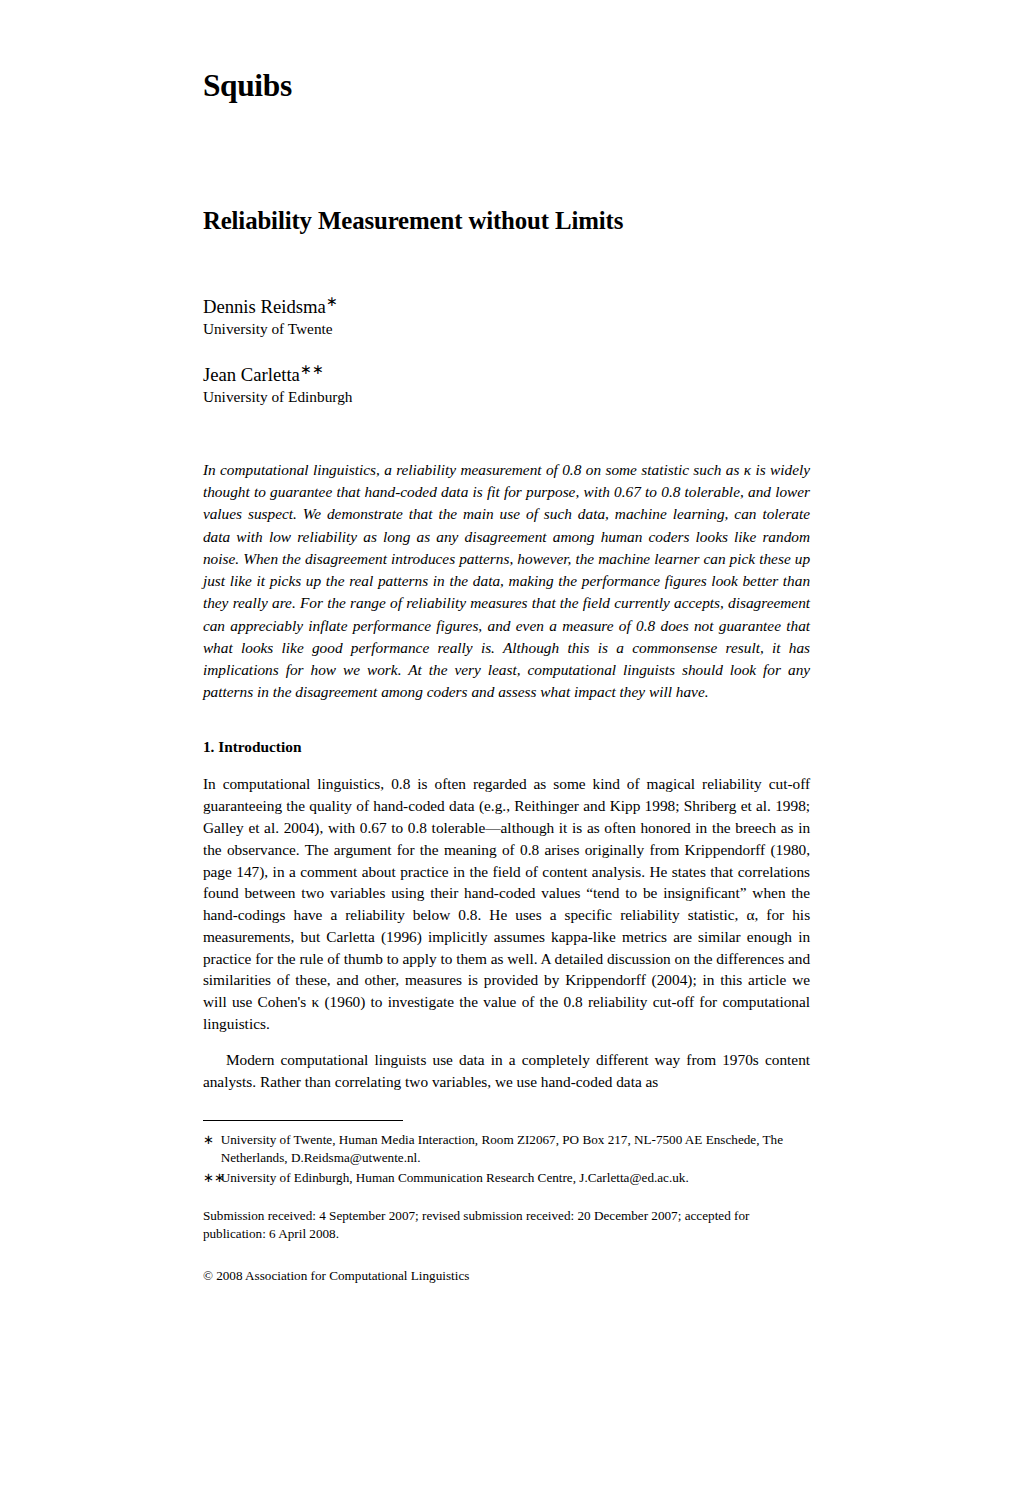Squibs
Reliability Measurement without Limits
Dennis Reidsma∗
University of Twente
Jean Carletta∗∗
University of Edinburgh
In computational linguistics, a reliability measurement of 0.8 on some statistic such as κ is widely thought to guarantee that hand-coded data is fit for purpose, with 0.67 to 0.8 tolerable, and lower values suspect. We demonstrate that the main use of such data, machine learning, can tolerate data with low reliability as long as any disagreement among human coders looks like random noise. When the disagreement introduces patterns, however, the machine learner can pick these up just like it picks up the real patterns in the data, making the performance figures look better than they really are. For the range of reliability measures that the field currently accepts, disagreement can appreciably inflate performance figures, and even a measure of 0.8 does not guarantee that what looks like good performance really is. Although this is a commonsense result, it has implications for how we work. At the very least, computational linguists should look for any patterns in the disagreement among coders and assess what impact they will have.
1. Introduction
In computational linguistics, 0.8 is often regarded as some kind of magical reliability cut-off guaranteeing the quality of hand-coded data (e.g., Reithinger and Kipp 1998; Shriberg et al. 1998; Galley et al. 2004), with 0.67 to 0.8 tolerable—although it is as often honored in the breech as in the observance. The argument for the meaning of 0.8 arises originally from Krippendorff (1980, page 147), in a comment about practice in the field of content analysis. He states that correlations found between two variables using their hand-coded values “tend to be insignificant” when the hand-codings have a reliability below 0.8. He uses a specific reliability statistic, α, for his measurements, but Carletta (1996) implicitly assumes kappa-like metrics are similar enough in practice for the rule of thumb to apply to them as well. A detailed discussion on the differences and similarities of these, and other, measures is provided by Krippendorff (2004); in this article we will use Cohen's κ (1960) to investigate the value of the 0.8 reliability cut-off for computational linguistics.
Modern computational linguists use data in a completely different way from 1970s content analysts. Rather than correlating two variables, we use hand-coded data as
∗University of Twente, Human Media Interaction, Room ZI2067, PO Box 217, NL-7500 AE Enschede, The Netherlands, D.Reidsma@utwente.nl.
∗∗University of Edinburgh, Human Communication Research Centre, J.Carletta@ed.ac.uk.
Submission received: 4 September 2007; revised submission received: 20 December 2007; accepted for publication: 6 April 2008.
© 2008 Association for Computational Linguistics